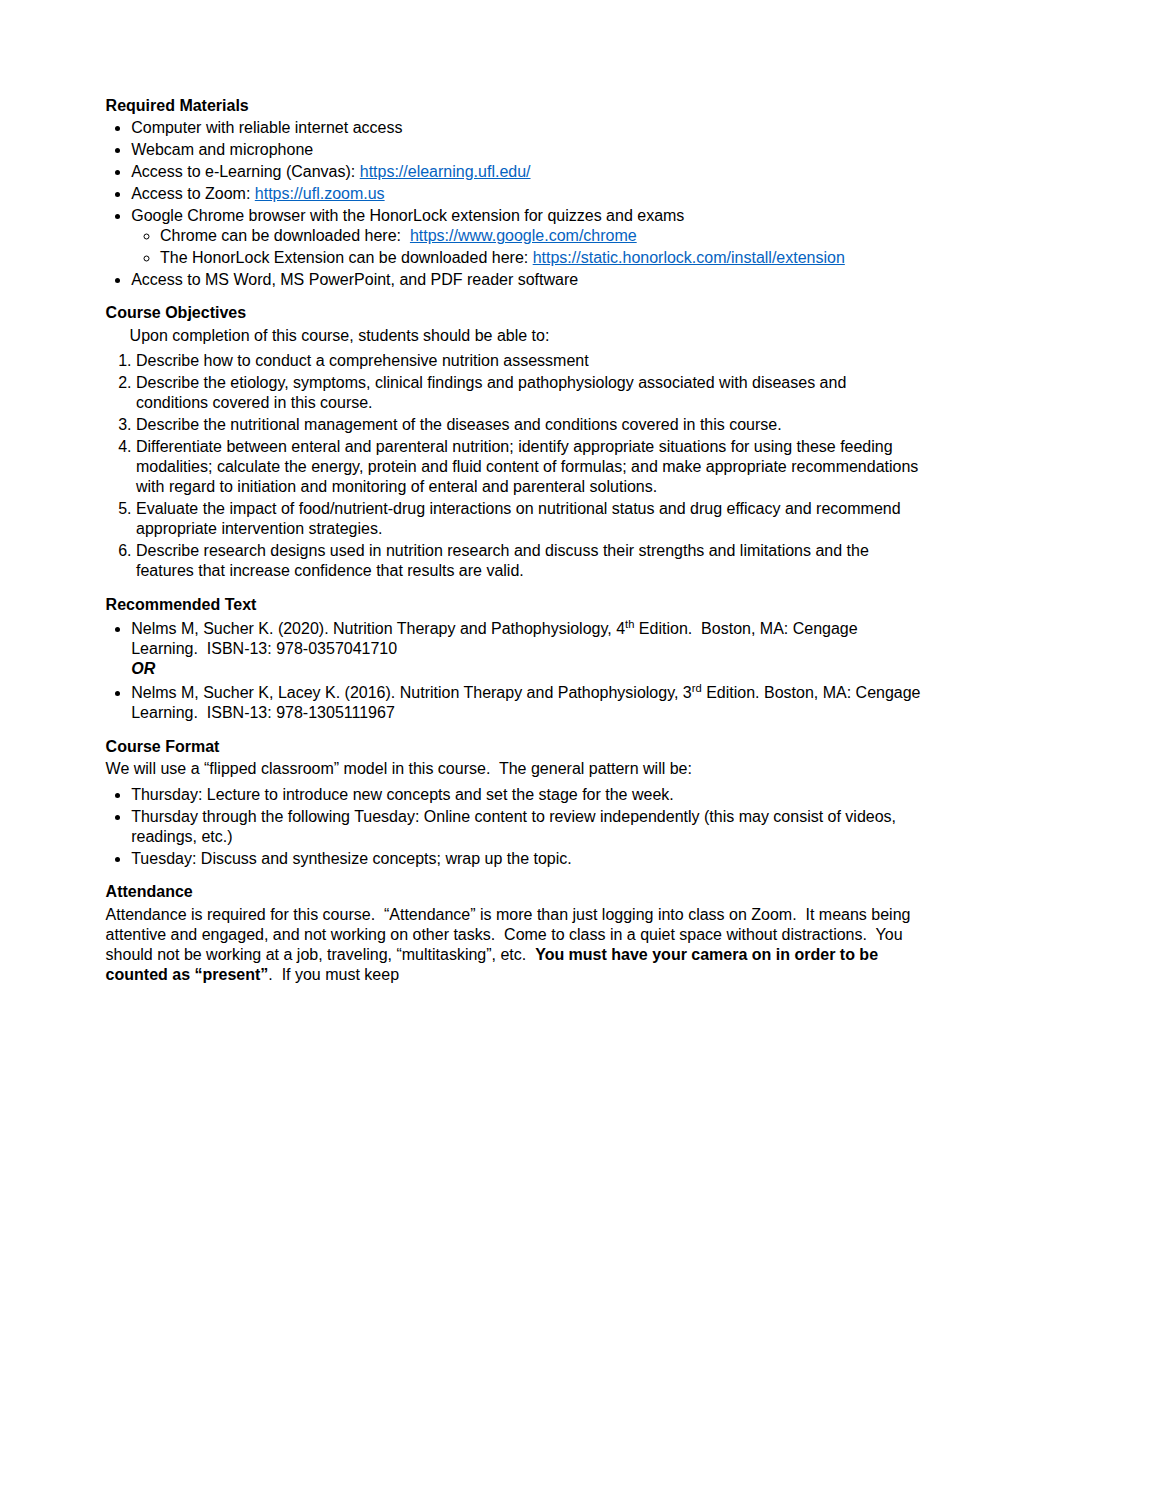Required Materials
Computer with reliable internet access
Webcam and microphone
Access to e-Learning (Canvas): https://elearning.ufl.edu/
Access to Zoom: https://ufl.zoom.us
Google Chrome browser with the HonorLock extension for quizzes and exams
Chrome can be downloaded here: https://www.google.com/chrome
The HonorLock Extension can be downloaded here: https://static.honorlock.com/install/extension
Access to MS Word, MS PowerPoint, and PDF reader software
Course Objectives
Upon completion of this course, students should be able to:
Describe how to conduct a comprehensive nutrition assessment
Describe the etiology, symptoms, clinical findings and pathophysiology associated with diseases and conditions covered in this course.
Describe the nutritional management of the diseases and conditions covered in this course.
Differentiate between enteral and parenteral nutrition; identify appropriate situations for using these feeding modalities; calculate the energy, protein and fluid content of formulas; and make appropriate recommendations with regard to initiation and monitoring of enteral and parenteral solutions.
Evaluate the impact of food/nutrient-drug interactions on nutritional status and drug efficacy and recommend appropriate intervention strategies.
Describe research designs used in nutrition research and discuss their strengths and limitations and the features that increase confidence that results are valid.
Recommended Text
Nelms M, Sucher K. (2020). Nutrition Therapy and Pathophysiology, 4th Edition. Boston, MA: Cengage Learning. ISBN-13: 978-0357041710
OR
Nelms M, Sucher K, Lacey K. (2016). Nutrition Therapy and Pathophysiology, 3rd Edition. Boston, MA: Cengage Learning. ISBN-13: 978-1305111967
Course Format
We will use a “flipped classroom” model in this course. The general pattern will be:
Thursday: Lecture to introduce new concepts and set the stage for the week.
Thursday through the following Tuesday: Online content to review independently (this may consist of videos, readings, etc.)
Tuesday: Discuss and synthesize concepts; wrap up the topic.
Attendance
Attendance is required for this course. “Attendance” is more than just logging into class on Zoom. It means being attentive and engaged, and not working on other tasks. Come to class in a quiet space without distractions. You should not be working at a job, traveling, “multitasking”, etc. You must have your camera on in order to be counted as “present”. If you must keep